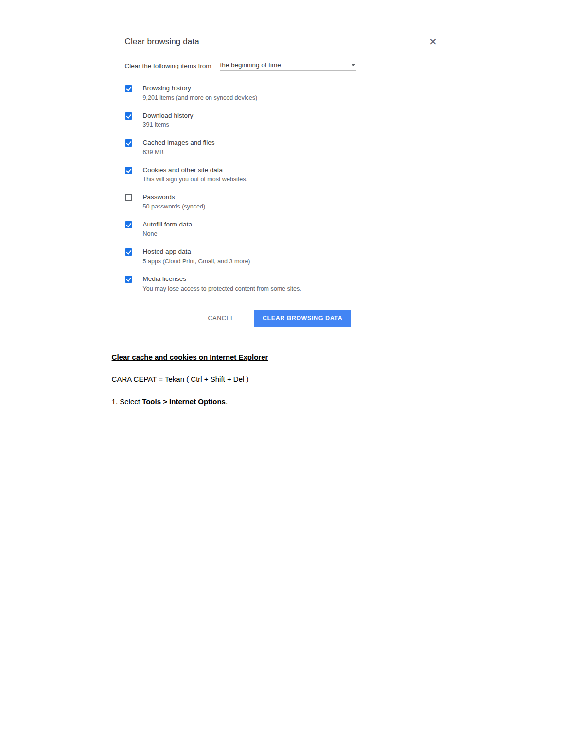Clear browsing data
✕
Clear the following items from the beginning of time
Browsing history
9,201 items (and more on synced devices)
Download history
391 items
Cached images and files
639 MB
Cookies and other site data
This will sign you out of most websites.
Passwords
50 passwords (synced)
Autofill form data
None
Hosted app data
5 apps (Cloud Print, Gmail, and 3 more)
Media licenses
You may lose access to protected content from some sites.
Cancel Clear browsing data
Clear cache and cookies on Internet Explorer
CARA CEPAT = Tekan ( Ctrl + Shift + Del )
1. Select Tools > Internet Options.